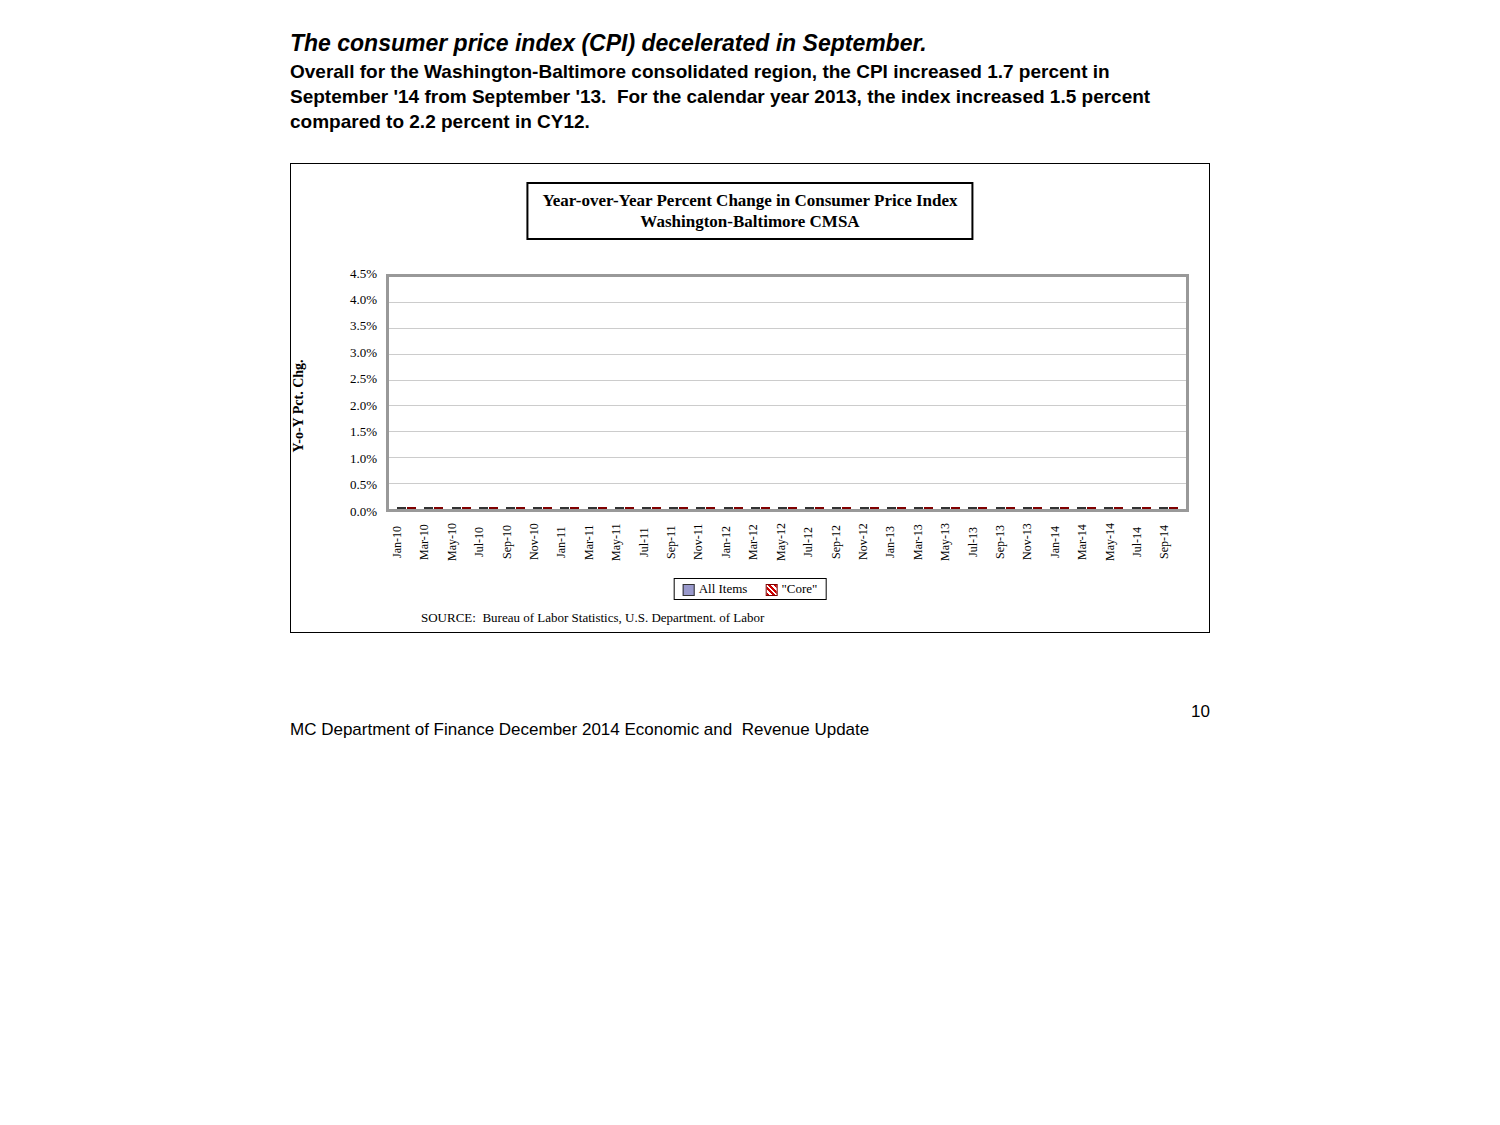The consumer price index (CPI) decelerated in September.
Overall for the Washington-Baltimore consolidated region, the CPI increased 1.7 percent in September '14 from September '13. For the calendar year 2013, the index increased 1.5 percent compared to 2.2 percent in CY12.
Year-over-Year Percent Change in Consumer Price Index
Washington-Baltimore CMSA
Y-o-Y Pct. Chg.
4.5% 4.0% 3.5% 3.0% 2.5% 2.0% 1.5% 1.0% 0.5% 0.0%
Jan-10 Mar-10 May-10 Jul-10 Sep-10 Nov-10 Jan-11 Mar-11 May-11 Jul-11 Sep-11 Nov-11 Jan-12 Mar-12 May-12 Jul-12 Sep-12 Nov-12 Jan-13 Mar-13 May-13 Jul-13 Sep-13 Nov-13 Jan-14 Mar-14 May-14 Jul-14 Sep-14
All Items "Core"
SOURCE: Bureau of Labor Statistics, U.S. Department. of Labor
MC Department of Finance December 2014 Economic and Revenue Update
10